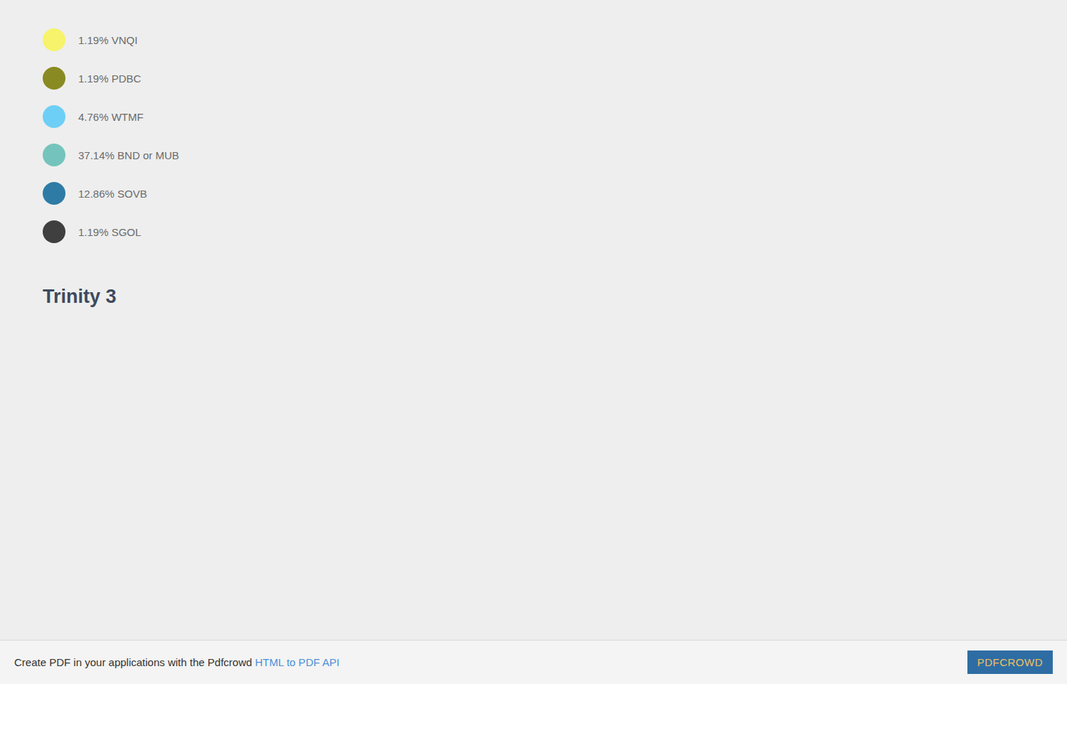1.19% VNQI
1.19% PDBC
4.76% WTMF
37.14% BND or MUB
12.86% SOVB
1.19% SGOL
Trinity 3
Create PDF in your applications with the Pdfcrowd HTML to PDF API
PDFCROWD